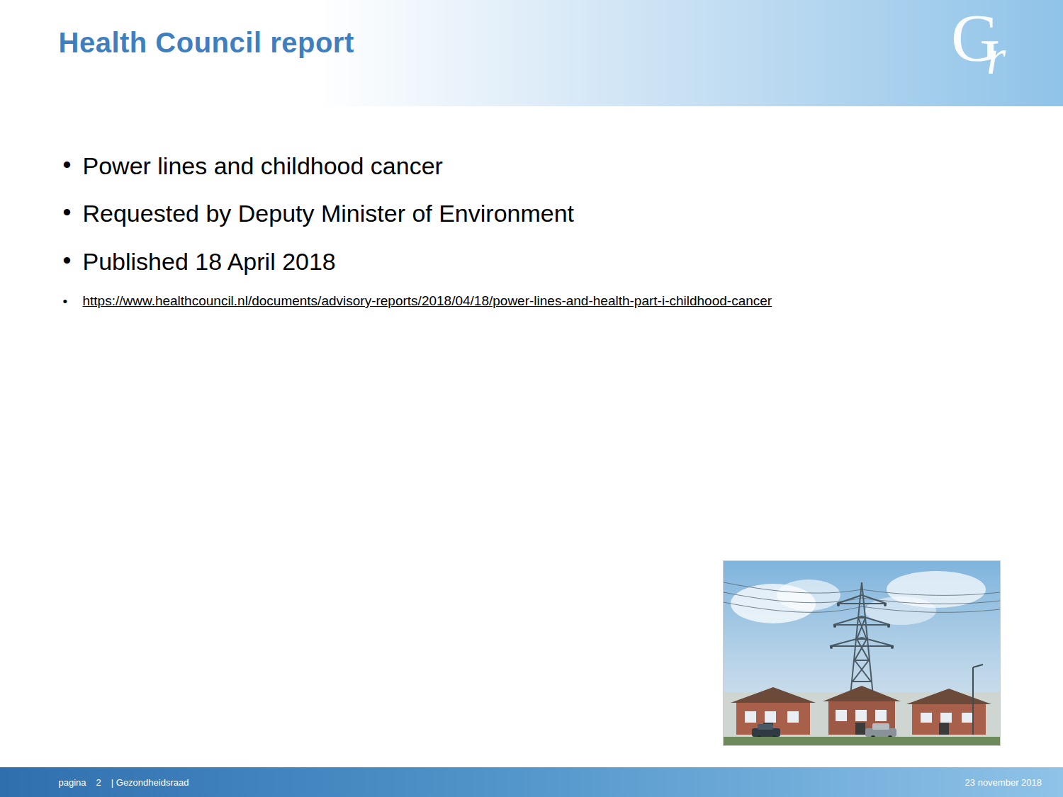Health Council report
G r
Power lines and childhood cancer
Requested by Deputy Minister of Environment
Published 18 April 2018
https://www.healthcouncil.nl/documents/advisory-reports/2018/04/18/power-lines-and-health-part-i-childhood-cancer
pagina 2| Gezondheidsraad
23 november 2018